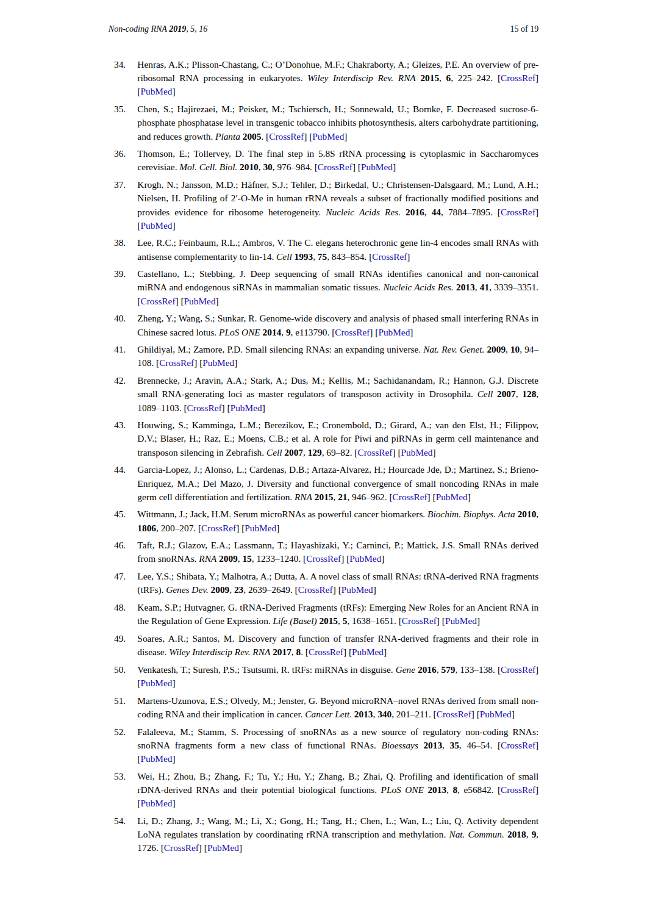Non-coding RNA 2019, 5, 16 15 of 19
Henras, A.K.; Plisson-Chastang, C.; O’Donohue, M.F.; Chakraborty, A.; Gleizes, P.E. An overview of pre-ribosomal RNA processing in eukaryotes. Wiley Interdiscip Rev. RNA 2015, 6, 225–242. [CrossRef] [PubMed]
Chen, S.; Hajirezaei, M.; Peisker, M.; Tschiersch, H.; Sonnewald, U.; Bornke, F. Decreased sucrose-6-phosphate phosphatase level in transgenic tobacco inhibits photosynthesis, alters carbohydrate partitioning, and reduces growth. Planta 2005. [CrossRef] [PubMed]
Thomson, E.; Tollervey, D. The final step in 5.8S rRNA processing is cytoplasmic in Saccharomyces cerevisiae. Mol. Cell. Biol. 2010, 30, 976–984. [CrossRef] [PubMed]
Krogh, N.; Jansson, M.D.; Häfner, S.J.; Tehler, D.; Birkedal, U.; Christensen-Dalsgaard, M.; Lund, A.H.; Nielsen, H. Profiling of 2′-O-Me in human rRNA reveals a subset of fractionally modified positions and provides evidence for ribosome heterogeneity. Nucleic Acids Res. 2016, 44, 7884–7895. [CrossRef] [PubMed]
Lee, R.C.; Feinbaum, R.L.; Ambros, V. The C. elegans heterochronic gene lin-4 encodes small RNAs with antisense complementarity to lin-14. Cell 1993, 75, 843–854. [CrossRef]
Castellano, L.; Stebbing, J. Deep sequencing of small RNAs identifies canonical and non-canonical miRNA and endogenous siRNAs in mammalian somatic tissues. Nucleic Acids Res. 2013, 41, 3339–3351. [CrossRef] [PubMed]
Zheng, Y.; Wang, S.; Sunkar, R. Genome-wide discovery and analysis of phased small interfering RNAs in Chinese sacred lotus. PLoS ONE 2014, 9, e113790. [CrossRef] [PubMed]
Ghildiyal, M.; Zamore, P.D. Small silencing RNAs: an expanding universe. Nat. Rev. Genet. 2009, 10, 94–108. [CrossRef] [PubMed]
Brennecke, J.; Aravin, A.A.; Stark, A.; Dus, M.; Kellis, M.; Sachidanandam, R.; Hannon, G.J. Discrete small RNA-generating loci as master regulators of transposon activity in Drosophila. Cell 2007, 128, 1089–1103. [CrossRef] [PubMed]
Houwing, S.; Kamminga, L.M.; Berezikov, E.; Cronembold, D.; Girard, A.; van den Elst, H.; Filippov, D.V.; Blaser, H.; Raz, E.; Moens, C.B.; et al. A role for Piwi and piRNAs in germ cell maintenance and transposon silencing in Zebrafish. Cell 2007, 129, 69–82. [CrossRef] [PubMed]
Garcia-Lopez, J.; Alonso, L.; Cardenas, D.B.; Artaza-Alvarez, H.; Hourcade Jde, D.; Martinez, S.; Brieno-Enriquez, M.A.; Del Mazo, J. Diversity and functional convergence of small noncoding RNAs in male germ cell differentiation and fertilization. RNA 2015, 21, 946–962. [CrossRef] [PubMed]
Wittmann, J.; Jack, H.M. Serum microRNAs as powerful cancer biomarkers. Biochim. Biophys. Acta 2010, 1806, 200–207. [CrossRef] [PubMed]
Taft, R.J.; Glazov, E.A.; Lassmann, T.; Hayashizaki, Y.; Carninci, P.; Mattick, J.S. Small RNAs derived from snoRNAs. RNA 2009, 15, 1233–1240. [CrossRef] [PubMed]
Lee, Y.S.; Shibata, Y.; Malhotra, A.; Dutta, A. A novel class of small RNAs: tRNA-derived RNA fragments (tRFs). Genes Dev. 2009, 23, 2639–2649. [CrossRef] [PubMed]
Keam, S.P.; Hutvagner, G. tRNA-Derived Fragments (tRFs): Emerging New Roles for an Ancient RNA in the Regulation of Gene Expression. Life (Basel) 2015, 5, 1638–1651. [CrossRef] [PubMed]
Soares, A.R.; Santos, M. Discovery and function of transfer RNA-derived fragments and their role in disease. Wiley Interdiscip Rev. RNA 2017, 8. [CrossRef] [PubMed]
Venkatesh, T.; Suresh, P.S.; Tsutsumi, R. tRFs: miRNAs in disguise. Gene 2016, 579, 133–138. [CrossRef] [PubMed]
Martens-Uzunova, E.S.; Olvedy, M.; Jenster, G. Beyond microRNA–novel RNAs derived from small non-coding RNA and their implication in cancer. Cancer Lett. 2013, 340, 201–211. [CrossRef] [PubMed]
Falaleeva, M.; Stamm, S. Processing of snoRNAs as a new source of regulatory non-coding RNAs: snoRNA fragments form a new class of functional RNAs. Bioessays 2013, 35, 46–54. [CrossRef] [PubMed]
Wei, H.; Zhou, B.; Zhang, F.; Tu, Y.; Hu, Y.; Zhang, B.; Zhai, Q. Profiling and identification of small rDNA-derived RNAs and their potential biological functions. PLoS ONE 2013, 8, e56842. [CrossRef] [PubMed]
Li, D.; Zhang, J.; Wang, M.; Li, X.; Gong, H.; Tang, H.; Chen, L.; Wan, L.; Liu, Q. Activity dependent LoNA regulates translation by coordinating rRNA transcription and methylation. Nat. Commun. 2018, 9, 1726. [CrossRef] [PubMed]